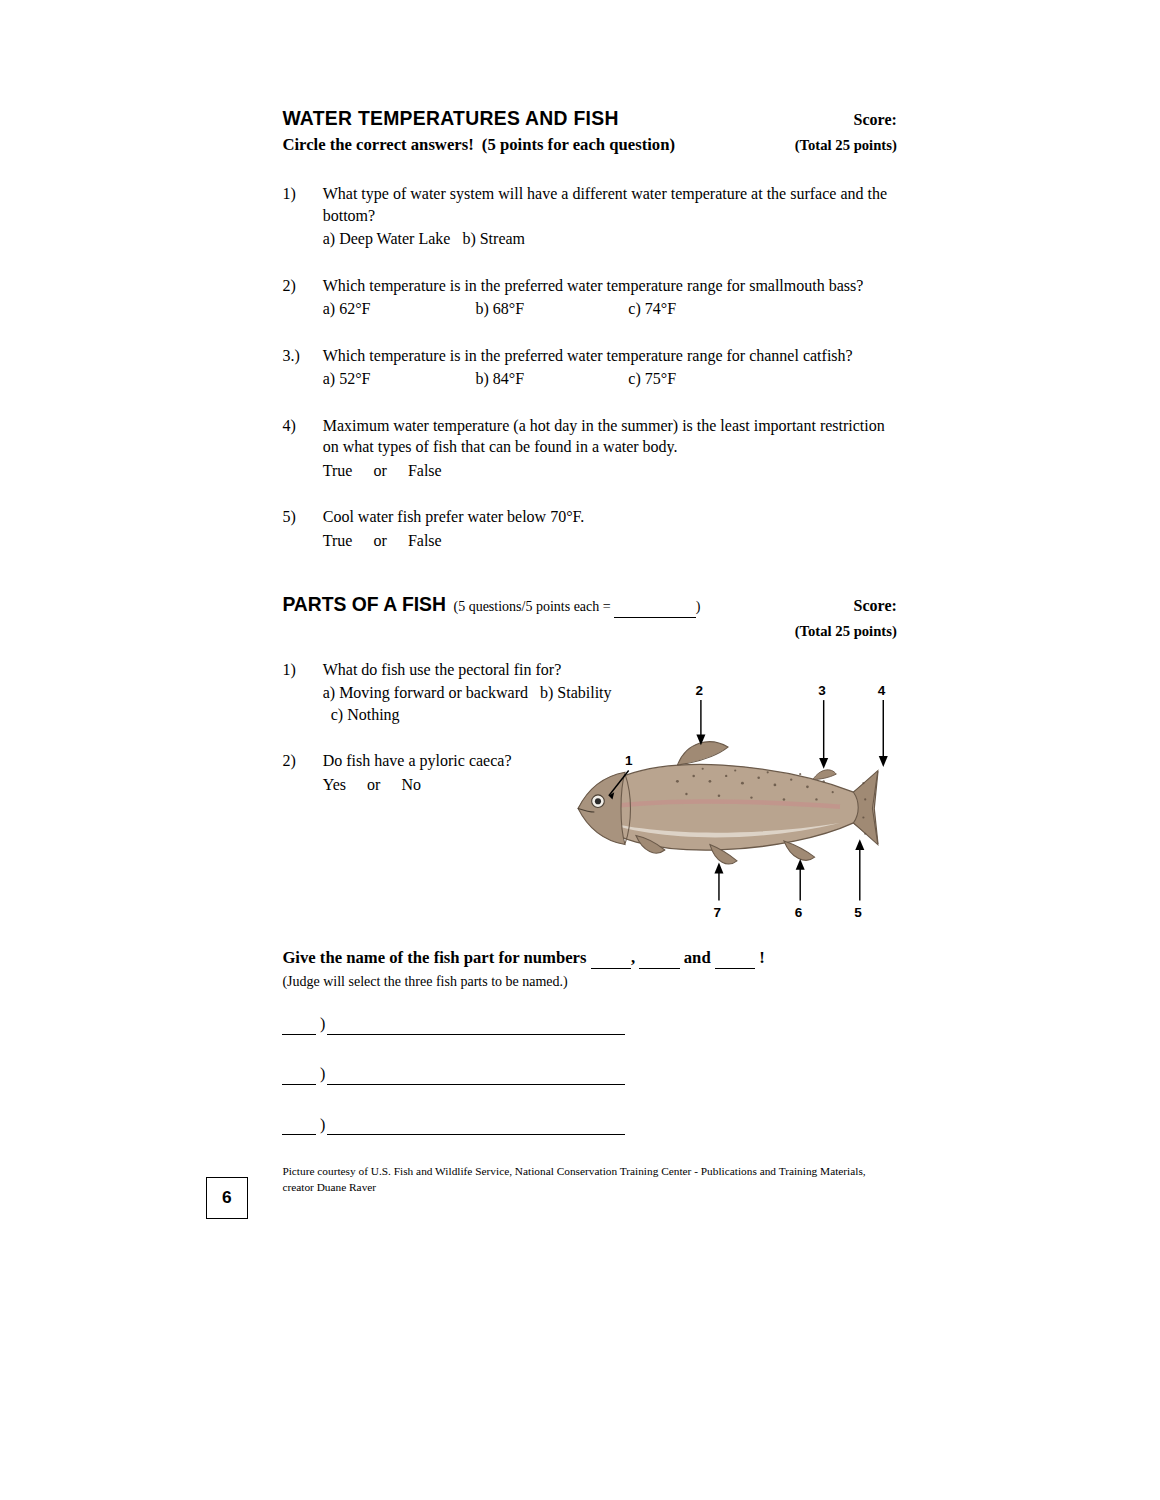WATER TEMPERATURES AND FISH
Score:
Circle the correct answers! (5 points for each question)
(Total 25 points)
1) What type of water system will have a different water temperature at the surface and the bottom?
a) Deep Water Lake b) Stream
2) Which temperature is in the preferred water temperature range for smallmouth bass?
a) 62°F b) 68°F c) 74°F
3.) Which temperature is in the preferred water temperature range for channel catfish?
a) 52°F b) 84°F c) 75°F
4) Maximum water temperature (a hot day in the summer) is the least important restriction on what types of fish that can be found in a water body.
True or False
5) Cool water fish prefer water below 70°F.
True or False
PARTS OF A FISH (5 questions/5 points each = )
Score:
(Total 25 points)
Rainbow trout with numbered labels A side view illustration of a rainbow trout. Arrows labeled 1 through 7 point to different fins and body parts. 1 2 3 4 5 6 7
1) What do fish use the pectoral fin for?
a) Moving forward or backward b) Stability c) Nothing
2) Do fish have a pyloric caeca?
Yes or No
Give the name of the fish part for numbers , and !
(Judge will select the three fish parts to be named.)
)
)
)
Picture courtesy of U.S. Fish and Wildlife Service, National Conservation Training Center - Publications and Training Materials, creator Duane Raver
6